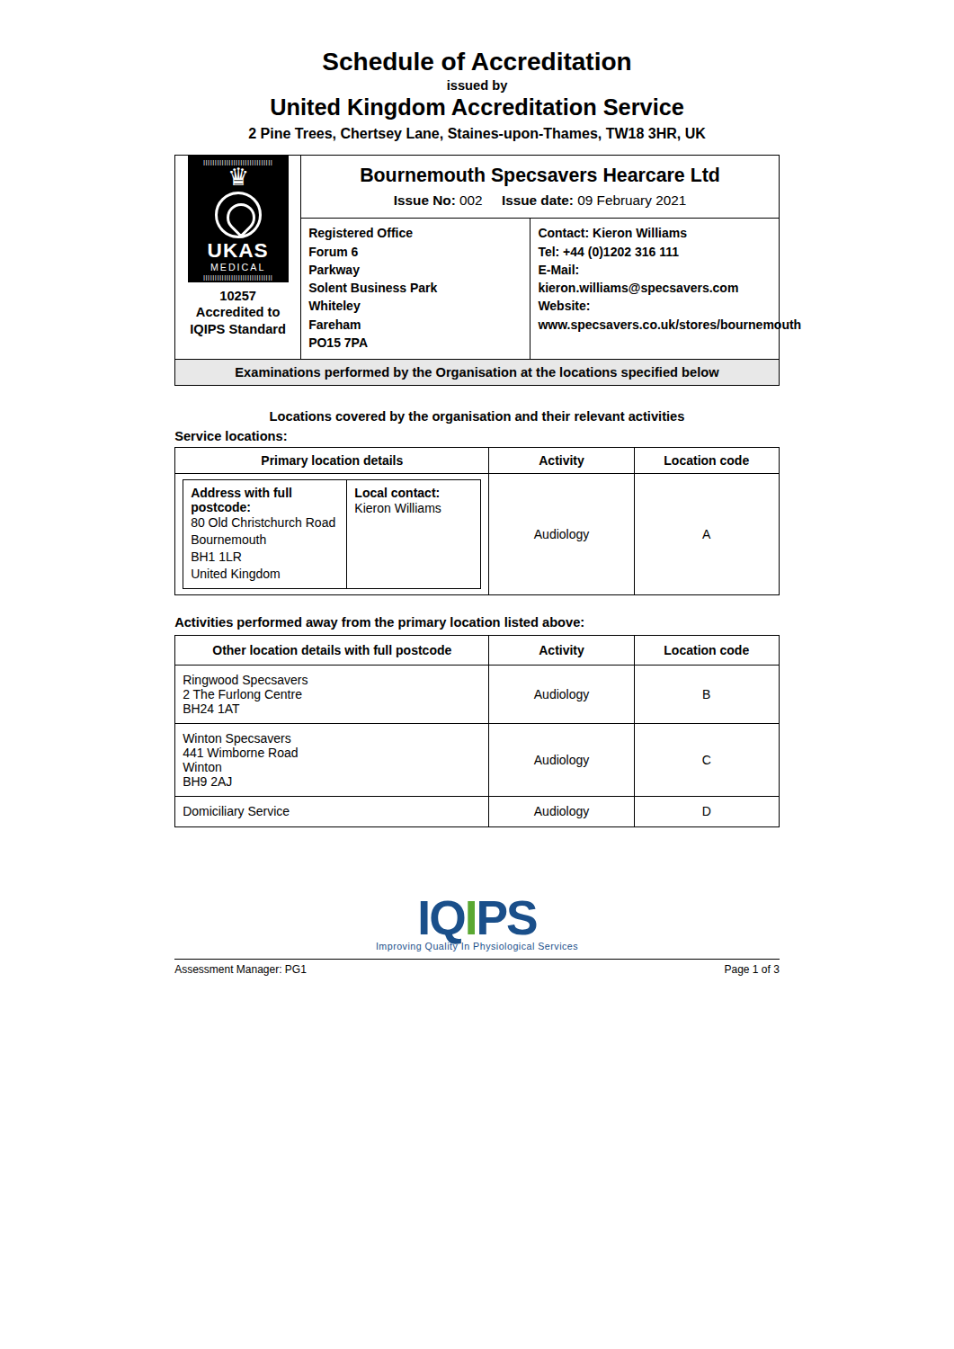Schedule of Accreditation
issued by
United Kingdom Accreditation Service
2 Pine Trees, Chertsey Lane, Staines-upon-Thames, TW18 3HR, UK
| ////////////////////////////// ♛ UKAS MEDICAL ////////////////////////////// 10257 Accredited to IQIPS Standard | Bournemouth Specsavers Hearcare Ltd Issue No: 002 Issue date: 09 February 2021 / Registered Office Forum 6 Parkway Solent Business Park Whiteley Fareham PO15 7PA / Contact: Kieron Williams Tel: +44 (0)1202 316 111 E-Mail: kieron.williams@specsavers.com Website: www.specsavers.co.uk/stores/bournemouth / |
Examinations performed by the Organisation at the locations specified below
Locations covered by the organisation and their relevant activities
Service locations:
| Primary location details | Activity | Location code |
| --- | --- | --- |
| / Address with full postcode: 80 Old Christchurch Road Bournemouth BH1 1LR United Kingdom / Local contact: Kieron Williams / | Audiology | A |
Activities performed away from the primary location listed above:
| Other location details with full postcode | Activity | Location code |
| --- | --- | --- |
| Ringwood Specsavers 2 The Furlong Centre BH24 1AT | Audiology | B |
| Winton Specsavers 441 Wimborne Road Winton BH9 2AJ | Audiology | C |
| Domiciliary Service | Audiology | D |
IQIPS
Improving Quality In Physiological Services
Assessment Manager: PG1
Page 1 of 3